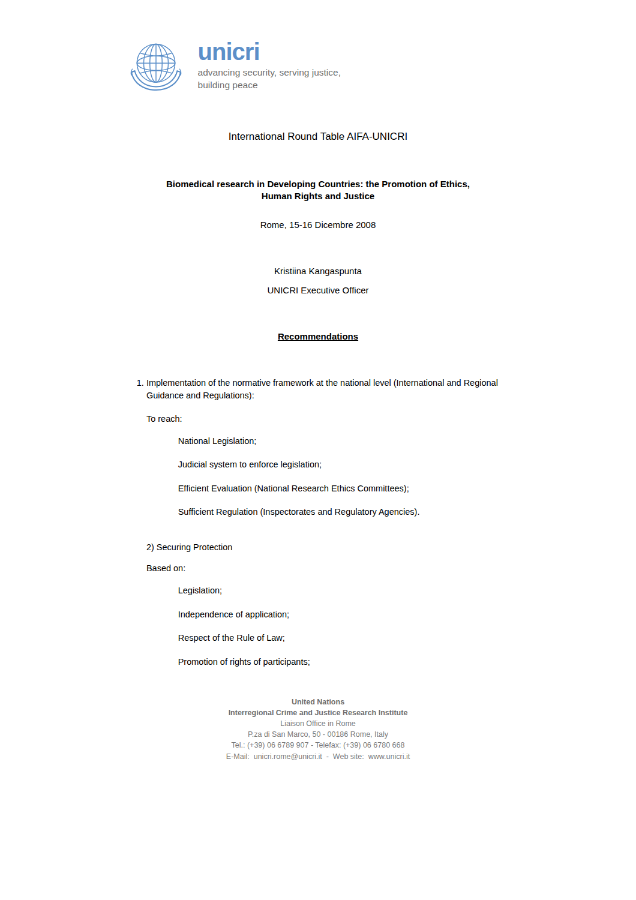unicri
advancing security, serving justice,
building peace
International Round Table AIFA-UNICRI
Biomedical research in Developing Countries: the Promotion of Ethics,
Human Rights and Justice
Rome, 15-16 Dicembre 2008
Kristiina Kangaspunta
UNICRI Executive Officer
Recommendations
Implementation of the normative framework at the national level (International and Regional Guidance and Regulations):
To reach:
National Legislation;
Judicial system to enforce legislation;
Efficient Evaluation (National Research Ethics Committees);
Sufficient Regulation (Inspectorates and Regulatory Agencies).
2) Securing Protection
Based on:
Legislation;
Independence of application;
Respect of the Rule of Law;
Promotion of rights of participants;
United Nations
Interregional Crime and Justice Research Institute
Liaison Office in Rome
P.za di San Marco, 50 - 00186 Rome, Italy
Tel.: (+39) 06 6789 907 - Telefax: (+39) 06 6780 668
E-Mail: unicri.rome@unicri.it - Web site: www.unicri.it